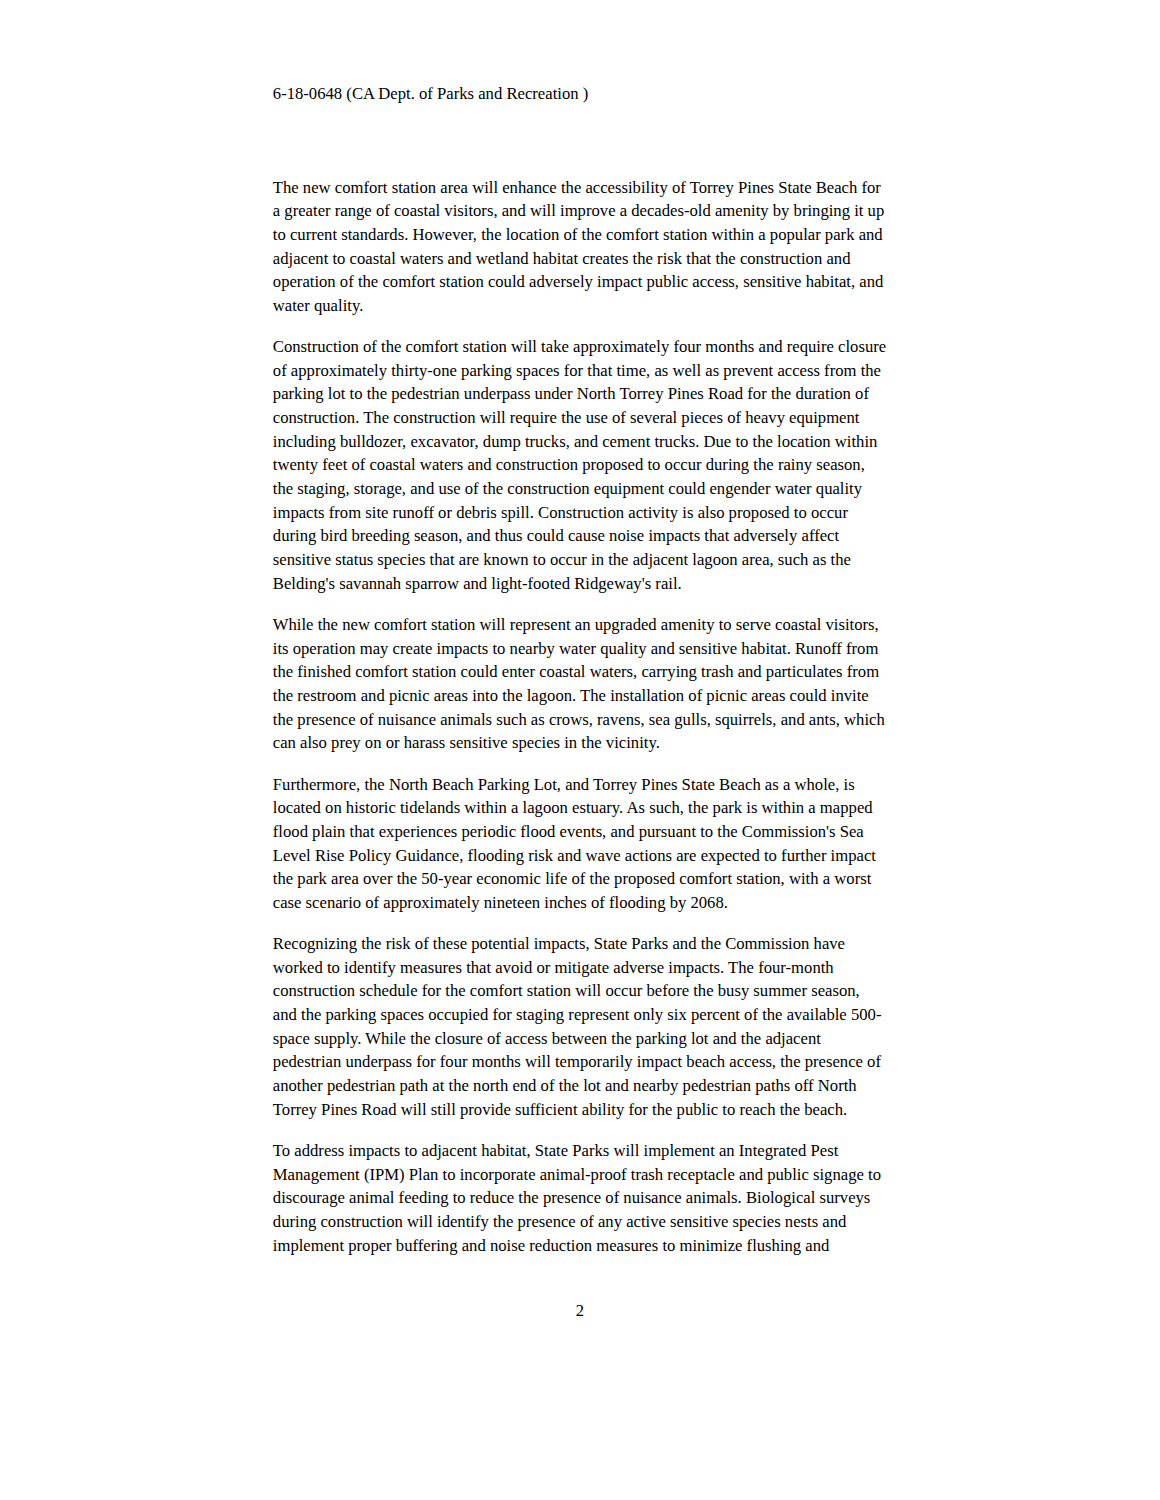6-18-0648 (CA Dept. of Parks and Recreation )
The new comfort station area will enhance the accessibility of Torrey Pines State Beach for a greater range of coastal visitors, and will improve a decades-old amenity by bringing it up to current standards. However, the location of the comfort station within a popular park and adjacent to coastal waters and wetland habitat creates the risk that the construction and operation of the comfort station could adversely impact public access, sensitive habitat, and water quality.
Construction of the comfort station will take approximately four months and require closure of approximately thirty-one parking spaces for that time, as well as prevent access from the parking lot to the pedestrian underpass under North Torrey Pines Road for the duration of construction. The construction will require the use of several pieces of heavy equipment including bulldozer, excavator, dump trucks, and cement trucks. Due to the location within twenty feet of coastal waters and construction proposed to occur during the rainy season, the staging, storage, and use of the construction equipment could engender water quality impacts from site runoff or debris spill. Construction activity is also proposed to occur during bird breeding season, and thus could cause noise impacts that adversely affect sensitive status species that are known to occur in the adjacent lagoon area, such as the Belding's savannah sparrow and light-footed Ridgeway's rail.
While the new comfort station will represent an upgraded amenity to serve coastal visitors, its operation may create impacts to nearby water quality and sensitive habitat. Runoff from the finished comfort station could enter coastal waters, carrying trash and particulates from the restroom and picnic areas into the lagoon. The installation of picnic areas could invite the presence of nuisance animals such as crows, ravens, sea gulls, squirrels, and ants, which can also prey on or harass sensitive species in the vicinity.
Furthermore, the North Beach Parking Lot, and Torrey Pines State Beach as a whole, is located on historic tidelands within a lagoon estuary. As such, the park is within a mapped flood plain that experiences periodic flood events, and pursuant to the Commission's Sea Level Rise Policy Guidance, flooding risk and wave actions are expected to further impact the park area over the 50-year economic life of the proposed comfort station, with a worst case scenario of approximately nineteen inches of flooding by 2068.
Recognizing the risk of these potential impacts, State Parks and the Commission have worked to identify measures that avoid or mitigate adverse impacts. The four-month construction schedule for the comfort station will occur before the busy summer season, and the parking spaces occupied for staging represent only six percent of the available 500-space supply. While the closure of access between the parking lot and the adjacent pedestrian underpass for four months will temporarily impact beach access, the presence of another pedestrian path at the north end of the lot and nearby pedestrian paths off North Torrey Pines Road will still provide sufficient ability for the public to reach the beach.
To address impacts to adjacent habitat, State Parks will implement an Integrated Pest Management (IPM) Plan to incorporate animal-proof trash receptacle and public signage to discourage animal feeding to reduce the presence of nuisance animals. Biological surveys during construction will identify the presence of any active sensitive species nests and implement proper buffering and noise reduction measures to minimize flushing and
2